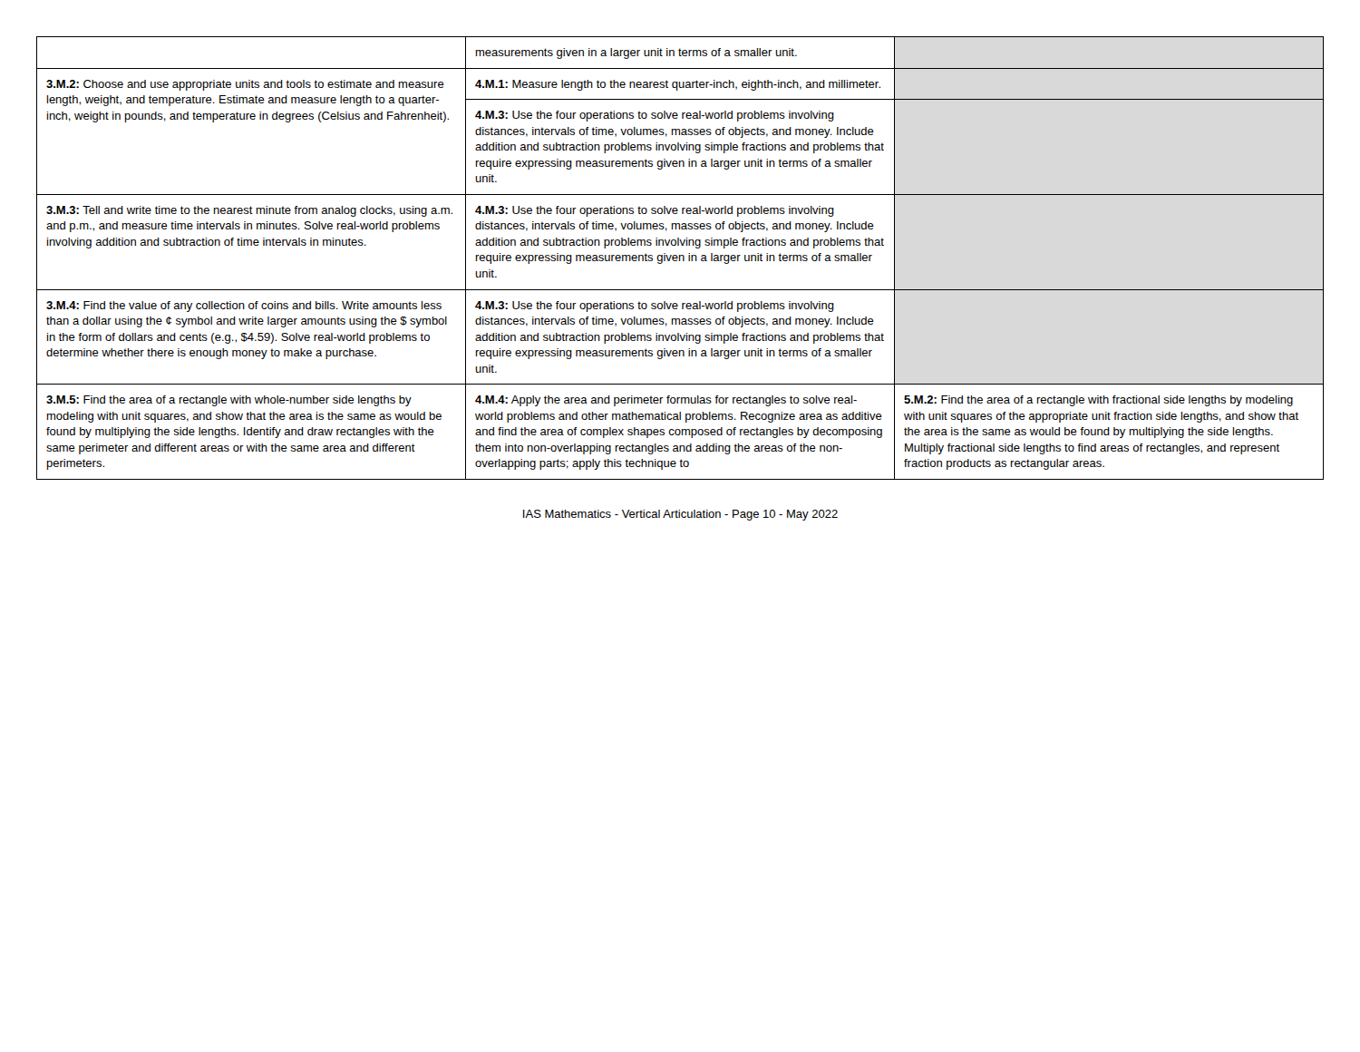| | measurements given in a larger unit in terms of a smaller unit. | |
| 3.M.2: Choose and use appropriate units and tools to estimate and measure length, weight, and temperature. Estimate and measure length to a quarter-inch, weight in pounds, and temperature in degrees (Celsius and Fahrenheit). | 4.M.1: Measure length to the nearest quarter-inch, eighth-inch, and millimeter. | |
| 4.M.3: Use the four operations to solve real-world problems involving distances, intervals of time, volumes, masses of objects, and money. Include addition and subtraction problems involving simple fractions and problems that require expressing measurements given in a larger unit in terms of a smaller unit. | |
| 3.M.3: Tell and write time to the nearest minute from analog clocks, using a.m. and p.m., and measure time intervals in minutes. Solve real-world problems involving addition and subtraction of time intervals in minutes. | 4.M.3: Use the four operations to solve real-world problems involving distances, intervals of time, volumes, masses of objects, and money. Include addition and subtraction problems involving simple fractions and problems that require expressing measurements given in a larger unit in terms of a smaller unit. | |
| 3.M.4: Find the value of any collection of coins and bills. Write amounts less than a dollar using the ¢ symbol and write larger amounts using the $ symbol in the form of dollars and cents (e.g., $4.59). Solve real-world problems to determine whether there is enough money to make a purchase. | 4.M.3: Use the four operations to solve real-world problems involving distances, intervals of time, volumes, masses of objects, and money. Include addition and subtraction problems involving simple fractions and problems that require expressing measurements given in a larger unit in terms of a smaller unit. | |
| 3.M.5: Find the area of a rectangle with whole-number side lengths by modeling with unit squares, and show that the area is the same as would be found by multiplying the side lengths. Identify and draw rectangles with the same perimeter and different areas or with the same area and different perimeters. | 4.M.4: Apply the area and perimeter formulas for rectangles to solve real-world problems and other mathematical problems. Recognize area as additive and find the area of complex shapes composed of rectangles by decomposing them into non-overlapping rectangles and adding the areas of the non-overlapping parts; apply this technique to | 5.M.2: Find the area of a rectangle with fractional side lengths by modeling with unit squares of the appropriate unit fraction side lengths, and show that the area is the same as would be found by multiplying the side lengths. Multiply fractional side lengths to find areas of rectangles, and represent fraction products as rectangular areas. |
IAS Mathematics - Vertical Articulation - Page 10 - May 2022